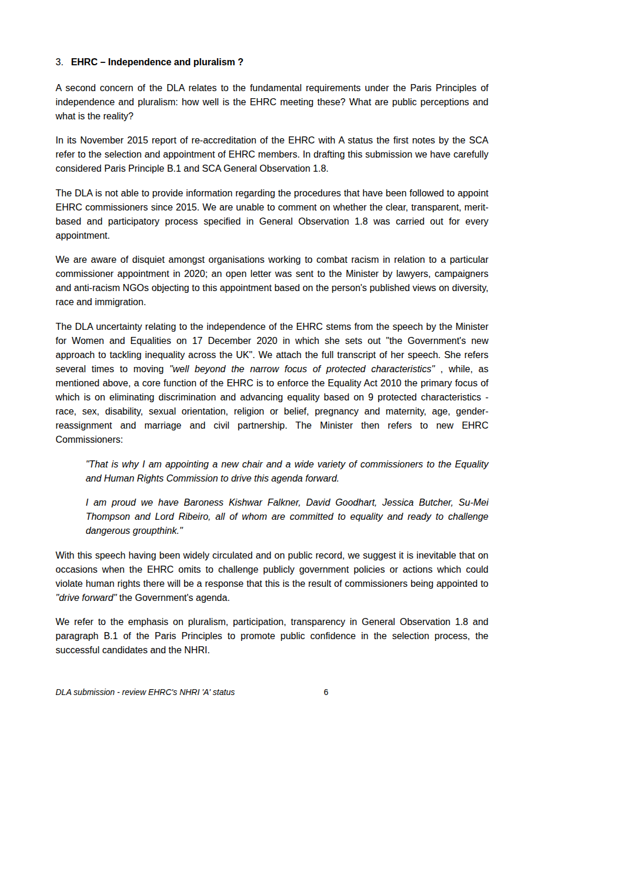3. EHRC – Independence and pluralism ?
A second concern of the DLA relates to the fundamental requirements under the Paris Principles of independence and pluralism: how well is the EHRC meeting these? What are public perceptions and what is the reality?
In its November 2015 report of re-accreditation of the EHRC with A status the first notes by the SCA refer to the selection and appointment of EHRC members. In drafting this submission we have carefully considered Paris Principle B.1 and SCA General Observation 1.8.
The DLA is not able to provide information regarding the procedures that have been followed to appoint EHRC commissioners since 2015. We are unable to comment on whether the clear, transparent, merit-based and participatory process specified in General Observation 1.8 was carried out for every appointment.
We are aware of disquiet amongst organisations working to combat racism in relation to a particular commissioner appointment in 2020; an open letter was sent to the Minister by lawyers, campaigners and anti-racism NGOs objecting to this appointment based on the person's published views on diversity, race and immigration.
The DLA uncertainty relating to the independence of the EHRC stems from the speech by the Minister for Women and Equalities on 17 December 2020 in which she sets out "the Government's new approach to tackling inequality across the UK". We attach the full transcript of her speech. She refers several times to moving "well beyond the narrow focus of protected characteristics" , while, as mentioned above, a core function of the EHRC is to enforce the Equality Act 2010 the primary focus of which is on eliminating discrimination and advancing equality based on 9 protected characteristics - race, sex, disability, sexual orientation, religion or belief, pregnancy and maternity, age, gender-reassignment and marriage and civil partnership. The Minister then refers to new EHRC Commissioners:
"That is why I am appointing a new chair and a wide variety of commissioners to the Equality and Human Rights Commission to drive this agenda forward.
I am proud we have Baroness Kishwar Falkner, David Goodhart, Jessica Butcher, Su-Mei Thompson and Lord Ribeiro, all of whom are committed to equality and ready to challenge dangerous groupthink."
With this speech having been widely circulated and on public record, we suggest it is inevitable that on occasions when the EHRC omits to challenge publicly government policies or actions which could violate human rights there will be a response that this is the result of commissioners being appointed to "drive forward" the Government's agenda.
We refer to the emphasis on pluralism, participation, transparency in General Observation 1.8 and paragraph B.1 of the Paris Principles to promote public confidence in the selection process, the successful candidates and the NHRI.
DLA submission - review EHRC's NHRI 'A' status
6